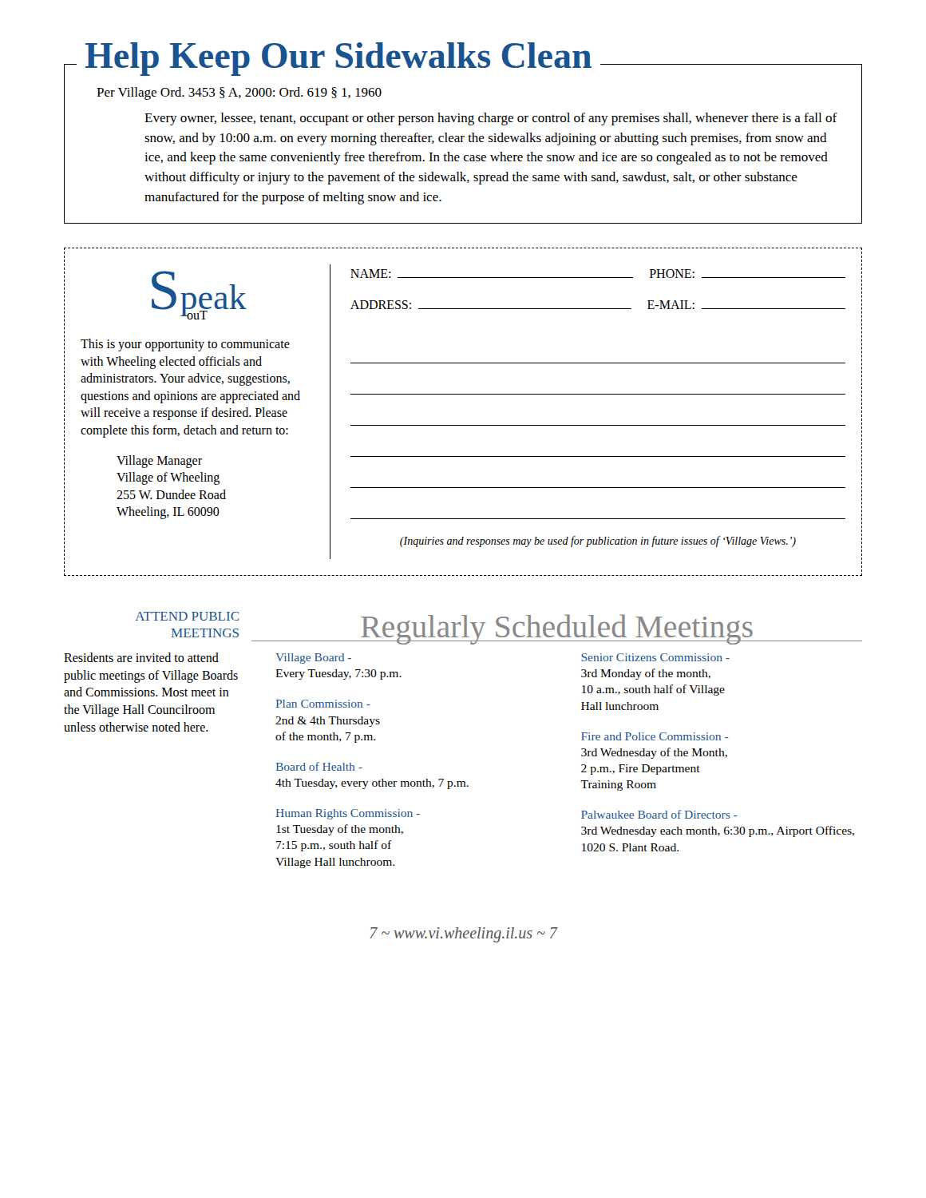Help Keep Our Sidewalks Clean
Per Village Ord. 3453 § A, 2000: Ord. 619 § 1, 1960
Every owner, lessee, tenant, occupant or other person having charge or control of any premises shall, whenever there is a fall of snow, and by 10:00 a.m. on every morning thereafter, clear the sidewalks adjoining or abutting such premises, from snow and ice, and keep the same conveniently free therefrom. In the case where the snow and ice are so congealed as to not be removed without difficulty or injury to the pavement of the sidewalk, spread the same with sand, sawdust, salt, or other substance manufactured for the purpose of melting snow and ice.
Speak
ou T
This is your opportunity to communicate with Wheeling elected officials and administrators. Your advice, suggestions, questions and opinions are appreciated and will receive a response if desired. Please complete this form, detach and return to:
Village Manager
Village of Wheeling
255 W. Dundee Road
Wheeling, IL 60090
NAME:
PHONE:
ADDRESS:
E-MAIL:
(Inquiries and responses may be used for publication in future issues of ‘Village Views.’)
ATTEND PUBLIC
MEETINGS
Regularly Scheduled Meetings
Residents are invited to attend public meetings of Village Boards and Commissions. Most meet in the Village Hall Councilroom unless otherwise noted here.
Village Board -
Every Tuesday, 7:30 p.m.
Plan Commission -
2nd & 4th Thursdays
of the month, 7 p.m.
Board of Health -
4th Tuesday, every other month, 7 p.m.
Human Rights Commission -
1st Tuesday of the month,
7:15 p.m., south half of
Village Hall lunchroom.
Senior Citizens Commission -
3rd Monday of the month,
10 a.m., south half of Village
Hall lunchroom
Fire and Police Commission -
3rd Wednesday of the Month,
2 p.m., Fire Department
Training Room
Palwaukee Board of Directors -
3rd Wednesday each month, 6:30 p.m., Airport Offices, 1020 S. Plant Road.
7 ~ www.vi.wheeling.il.us ~ 7